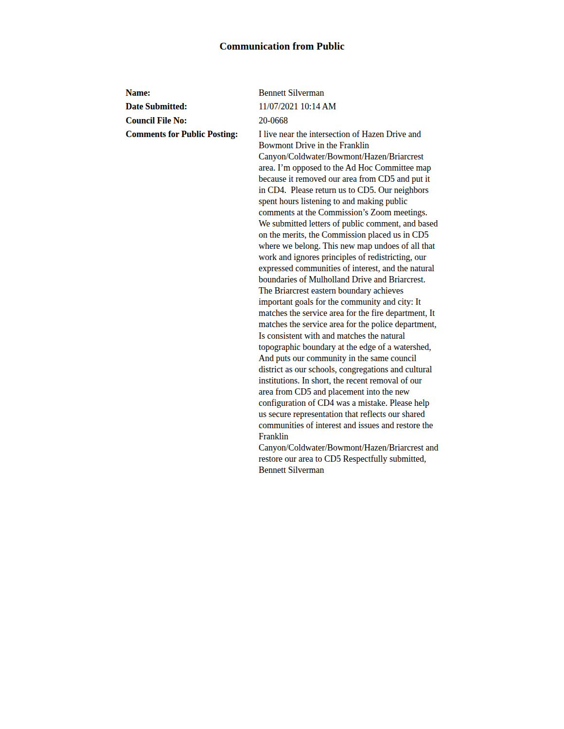Communication from Public
| Name: | Bennett Silverman |
| Date Submitted: | 11/07/2021 10:14 AM |
| Council File No: | 20-0668 |
| Comments for Public Posting: | I live near the intersection of Hazen Drive and Bowmont Drive in the Franklin Canyon/Coldwater/Bowmont/Hazen/Briarcrest area. I’m opposed to the Ad Hoc Committee map because it removed our area from CD5 and put it in CD4. Please return us to CD5. Our neighbors spent hours listening to and making public comments at the Commission’s Zoom meetings. We submitted letters of public comment, and based on the merits, the Commission placed us in CD5 where we belong. This new map undoes of all that work and ignores principles of redistricting, our expressed communities of interest, and the natural boundaries of Mulholland Drive and Briarcrest. The Briarcrest eastern boundary achieves important goals for the community and city: It matches the service area for the fire department, It matches the service area for the police department, Is consistent with and matches the natural topographic boundary at the edge of a watershed, And puts our community in the same council district as our schools, congregations and cultural institutions. In short, the recent removal of our area from CD5 and placement into the new configuration of CD4 was a mistake. Please help us secure representation that reflects our shared communities of interest and issues and restore the Franklin Canyon/Coldwater/Bowmont/Hazen/Briarcrest and restore our area to CD5 Respectfully submitted, Bennett Silverman |